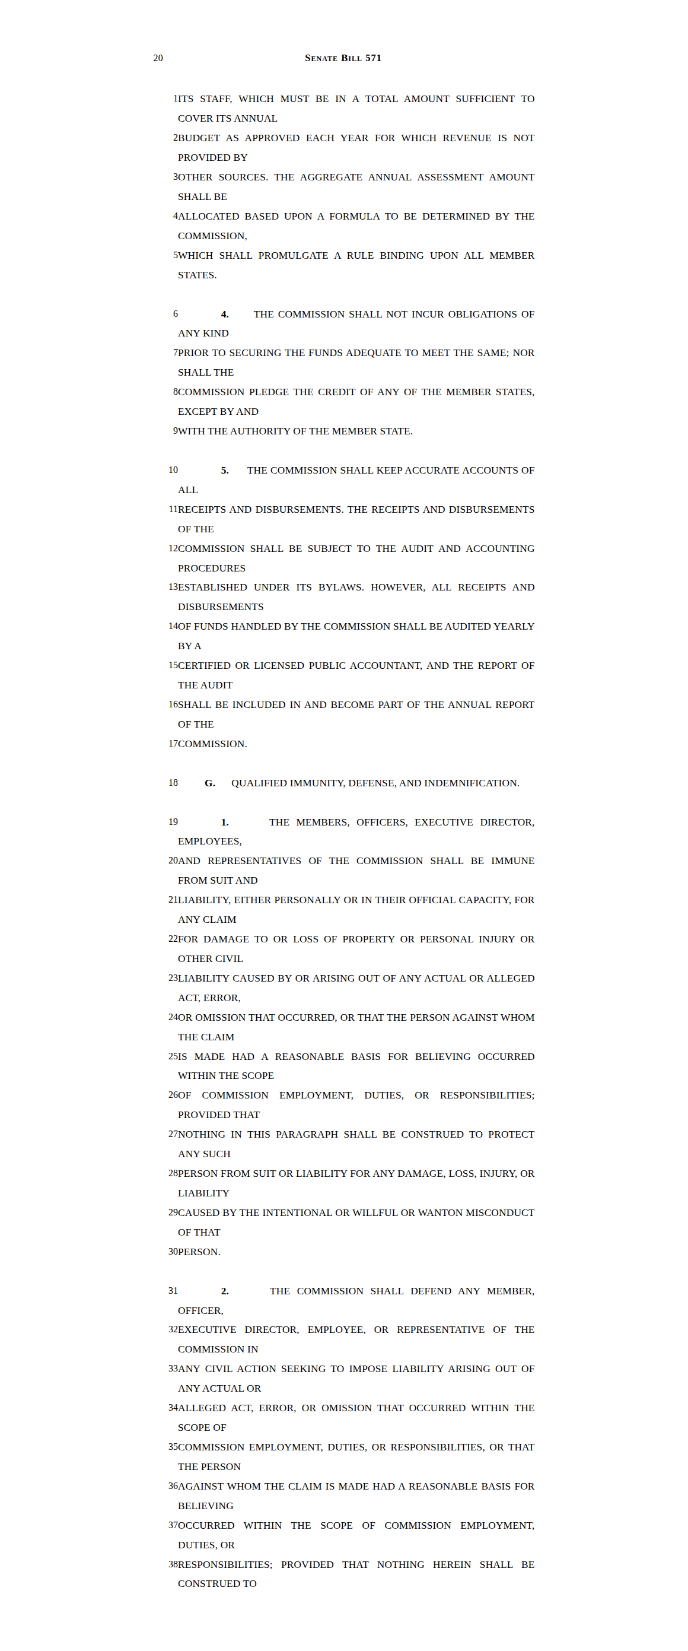20
Senate Bill 571
| 1 | ITS STAFF, WHICH MUST BE IN A TOTAL AMOUNT SUFFICIENT TO COVER ITS ANNUAL |
| 2 | BUDGET AS APPROVED EACH YEAR FOR WHICH REVENUE IS NOT PROVIDED BY |
| 3 | OTHER SOURCES. THE AGGREGATE ANNUAL ASSESSMENT AMOUNT SHALL BE |
| 4 | ALLOCATED BASED UPON A FORMULA TO BE DETERMINED BY THE COMMISSION, |
| 5 | WHICH SHALL PROMULGATE A RULE BINDING UPON ALL MEMBER STATES. |
| 6 | 4. THE COMMISSION SHALL NOT INCUR OBLIGATIONS OF ANY KIND |
| 7 | PRIOR TO SECURING THE FUNDS ADEQUATE TO MEET THE SAME; NOR SHALL THE |
| 8 | COMMISSION PLEDGE THE CREDIT OF ANY OF THE MEMBER STATES, EXCEPT BY AND |
| 9 | WITH THE AUTHORITY OF THE MEMBER STATE. |
| 10 | 5. THE COMMISSION SHALL KEEP ACCURATE ACCOUNTS OF ALL |
| 11 | RECEIPTS AND DISBURSEMENTS. THE RECEIPTS AND DISBURSEMENTS OF THE |
| 12 | COMMISSION SHALL BE SUBJECT TO THE AUDIT AND ACCOUNTING PROCEDURES |
| 13 | ESTABLISHED UNDER ITS BYLAWS. HOWEVER, ALL RECEIPTS AND DISBURSEMENTS |
| 14 | OF FUNDS HANDLED BY THE COMMISSION SHALL BE AUDITED YEARLY BY A |
| 15 | CERTIFIED OR LICENSED PUBLIC ACCOUNTANT, AND THE REPORT OF THE AUDIT |
| 16 | SHALL BE INCLUDED IN AND BECOME PART OF THE ANNUAL REPORT OF THE |
| 17 | COMMISSION. |
| 18 | G. QUALIFIED IMMUNITY, DEFENSE, AND INDEMNIFICATION. |
| 19 | 1. THE MEMBERS, OFFICERS, EXECUTIVE DIRECTOR, EMPLOYEES, |
| 20 | AND REPRESENTATIVES OF THE COMMISSION SHALL BE IMMUNE FROM SUIT AND |
| 21 | LIABILITY, EITHER PERSONALLY OR IN THEIR OFFICIAL CAPACITY, FOR ANY CLAIM |
| 22 | FOR DAMAGE TO OR LOSS OF PROPERTY OR PERSONAL INJURY OR OTHER CIVIL |
| 23 | LIABILITY CAUSED BY OR ARISING OUT OF ANY ACTUAL OR ALLEGED ACT, ERROR, |
| 24 | OR OMISSION THAT OCCURRED, OR THAT THE PERSON AGAINST WHOM THE CLAIM |
| 25 | IS MADE HAD A REASONABLE BASIS FOR BELIEVING OCCURRED WITHIN THE SCOPE |
| 26 | OF COMMISSION EMPLOYMENT, DUTIES, OR RESPONSIBILITIES; PROVIDED THAT |
| 27 | NOTHING IN THIS PARAGRAPH SHALL BE CONSTRUED TO PROTECT ANY SUCH |
| 28 | PERSON FROM SUIT OR LIABILITY FOR ANY DAMAGE, LOSS, INJURY, OR LIABILITY |
| 29 | CAUSED BY THE INTENTIONAL OR WILLFUL OR WANTON MISCONDUCT OF THAT |
| 30 | PERSON. |
| 31 | 2. THE COMMISSION SHALL DEFEND ANY MEMBER, OFFICER, |
| 32 | EXECUTIVE DIRECTOR, EMPLOYEE, OR REPRESENTATIVE OF THE COMMISSION IN |
| 33 | ANY CIVIL ACTION SEEKING TO IMPOSE LIABILITY ARISING OUT OF ANY ACTUAL OR |
| 34 | ALLEGED ACT, ERROR, OR OMISSION THAT OCCURRED WITHIN THE SCOPE OF |
| 35 | COMMISSION EMPLOYMENT, DUTIES, OR RESPONSIBILITIES, OR THAT THE PERSON |
| 36 | AGAINST WHOM THE CLAIM IS MADE HAD A REASONABLE BASIS FOR BELIEVING |
| 37 | OCCURRED WITHIN THE SCOPE OF COMMISSION EMPLOYMENT, DUTIES, OR |
| 38 | RESPONSIBILITIES; PROVIDED THAT NOTHING HEREIN SHALL BE CONSTRUED TO |